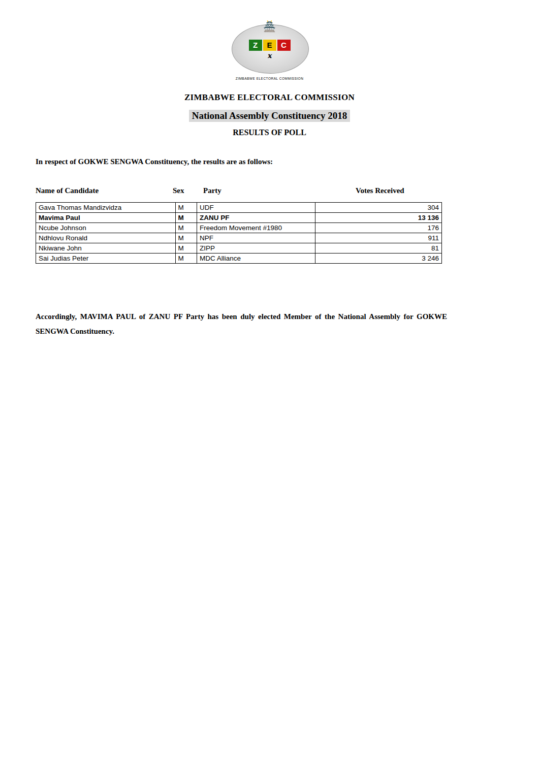🏯
ZEC
𝕩
ZIMBABWE ELECTORAL COMMISSION
ZIMBABWE ELECTORAL COMMISSION
National Assembly Constituency 2018
RESULTS OF POLL
In respect of GOKWE SENGWA Constituency, the results are as follows:
Name of Candidate
Sex
Party
Votes Received
| Gava Thomas Mandizvidza | M | UDF | 304 |
| Mavima Paul | M | ZANU PF | 13 136 |
| Ncube Johnson | M | Freedom Movement #1980 | 176 |
| Ndhlovu Ronald | M | NPF | 911 |
| Nkiwane John | M | ZIPP | 81 |
| Sai Judias Peter | M | MDC Alliance | 3 246 |
Accordingly, MAVIMA PAUL of ZANU PF Party has been duly elected Member of the National Assembly for GOKWE SENGWA Constituency.